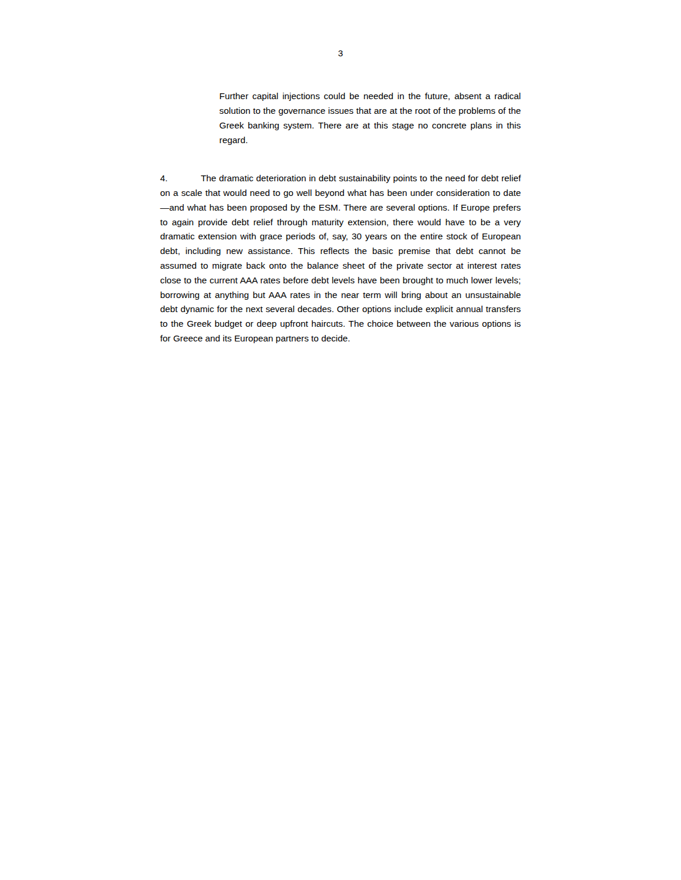3
Further capital injections could be needed in the future, absent a radical solution to the governance issues that are at the root of the problems of the Greek banking system. There are at this stage no concrete plans in this regard.
4. The dramatic deterioration in debt sustainability points to the need for debt relief on a scale that would need to go well beyond what has been under consideration to date—and what has been proposed by the ESM. There are several options. If Europe prefers to again provide debt relief through maturity extension, there would have to be a very dramatic extension with grace periods of, say, 30 years on the entire stock of European debt, including new assistance. This reflects the basic premise that debt cannot be assumed to migrate back onto the balance sheet of the private sector at interest rates close to the current AAA rates before debt levels have been brought to much lower levels; borrowing at anything but AAA rates in the near term will bring about an unsustainable debt dynamic for the next several decades. Other options include explicit annual transfers to the Greek budget or deep upfront haircuts. The choice between the various options is for Greece and its European partners to decide.